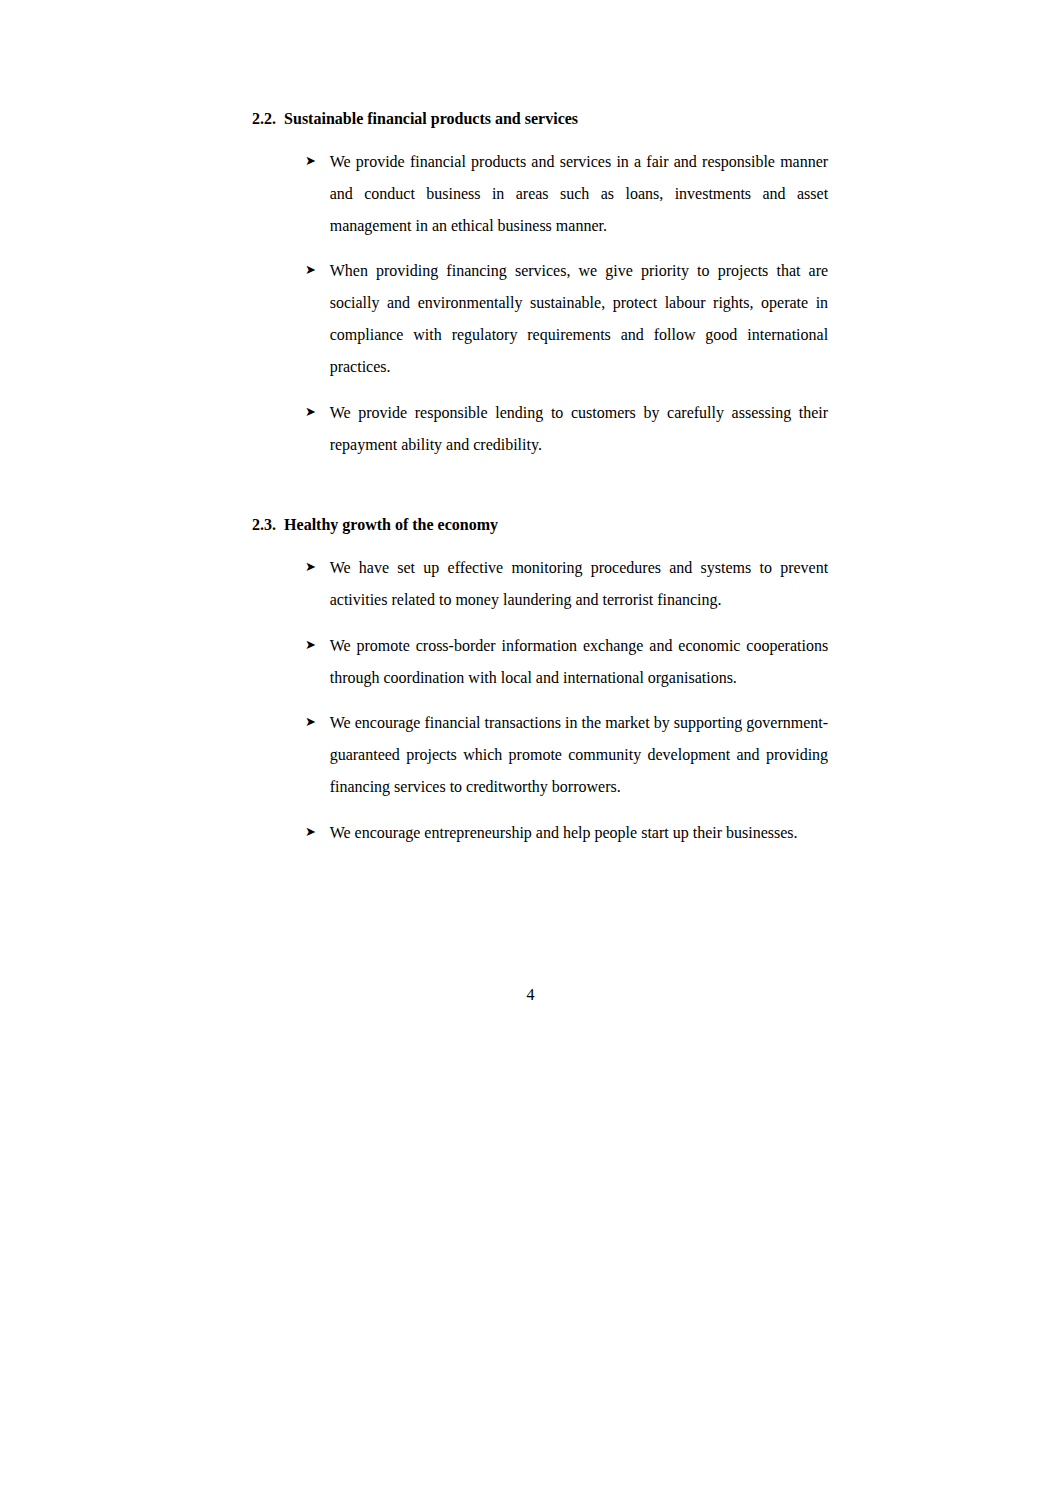2.2. Sustainable financial products and services
We provide financial products and services in a fair and responsible manner and conduct business in areas such as loans, investments and asset management in an ethical business manner.
When providing financing services, we give priority to projects that are socially and environmentally sustainable, protect labour rights, operate in compliance with regulatory requirements and follow good international practices.
We provide responsible lending to customers by carefully assessing their repayment ability and credibility.
2.3. Healthy growth of the economy
We have set up effective monitoring procedures and systems to prevent activities related to money laundering and terrorist financing.
We promote cross-border information exchange and economic cooperations through coordination with local and international organisations.
We encourage financial transactions in the market by supporting government-guaranteed projects which promote community development and providing financing services to creditworthy borrowers.
We encourage entrepreneurship and help people start up their businesses.
4